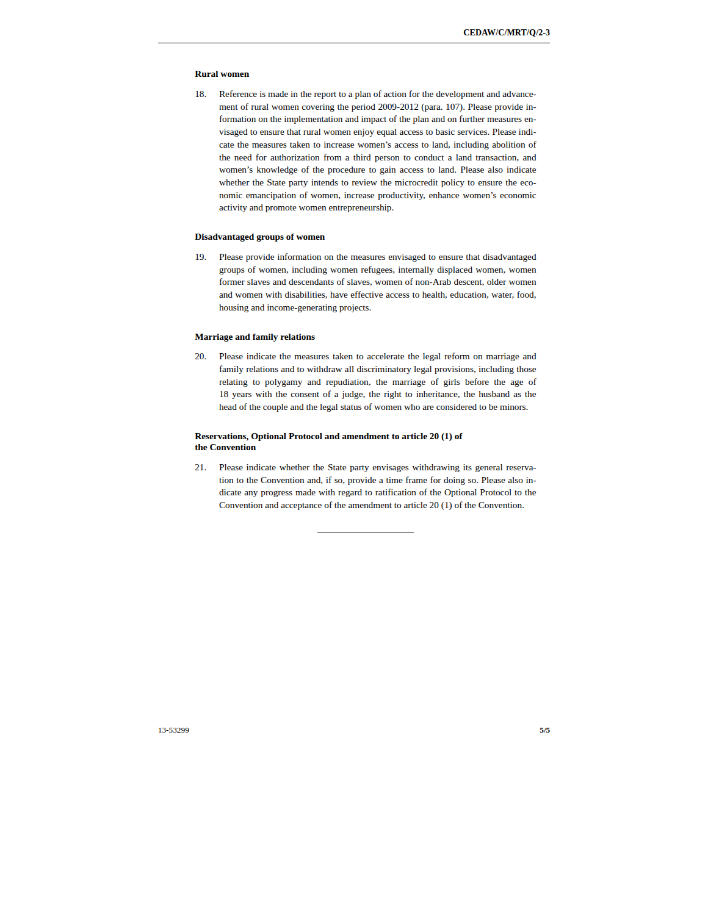CEDAW/C/MRT/Q/2-3
Rural women
18. Reference is made in the report to a plan of action for the development and advancement of rural women covering the period 2009-2012 (para. 107). Please provide information on the implementation and impact of the plan and on further measures envisaged to ensure that rural women enjoy equal access to basic services. Please indicate the measures taken to increase women’s access to land, including abolition of the need for authorization from a third person to conduct a land transaction, and women’s knowledge of the procedure to gain access to land. Please also indicate whether the State party intends to review the microcredit policy to ensure the economic emancipation of women, increase productivity, enhance women’s economic activity and promote women entrepreneurship.
Disadvantaged groups of women
19. Please provide information on the measures envisaged to ensure that disadvantaged groups of women, including women refugees, internally displaced women, women former slaves and descendants of slaves, women of non-Arab descent, older women and women with disabilities, have effective access to health, education, water, food, housing and income-generating projects.
Marriage and family relations
20. Please indicate the measures taken to accelerate the legal reform on marriage and family relations and to withdraw all discriminatory legal provisions, including those relating to polygamy and repudiation, the marriage of girls before the age of 18 years with the consent of a judge, the right to inheritance, the husband as the head of the couple and the legal status of women who are considered to be minors.
Reservations, Optional Protocol and amendment to article 20 (1) of
the Convention
21. Please indicate whether the State party envisages withdrawing its general reservation to the Convention and, if so, provide a time frame for doing so. Please also indicate any progress made with regard to ratification of the Optional Protocol to the Convention and acceptance of the amendment to article 20 (1) of the Convention.
13-53299 5/5